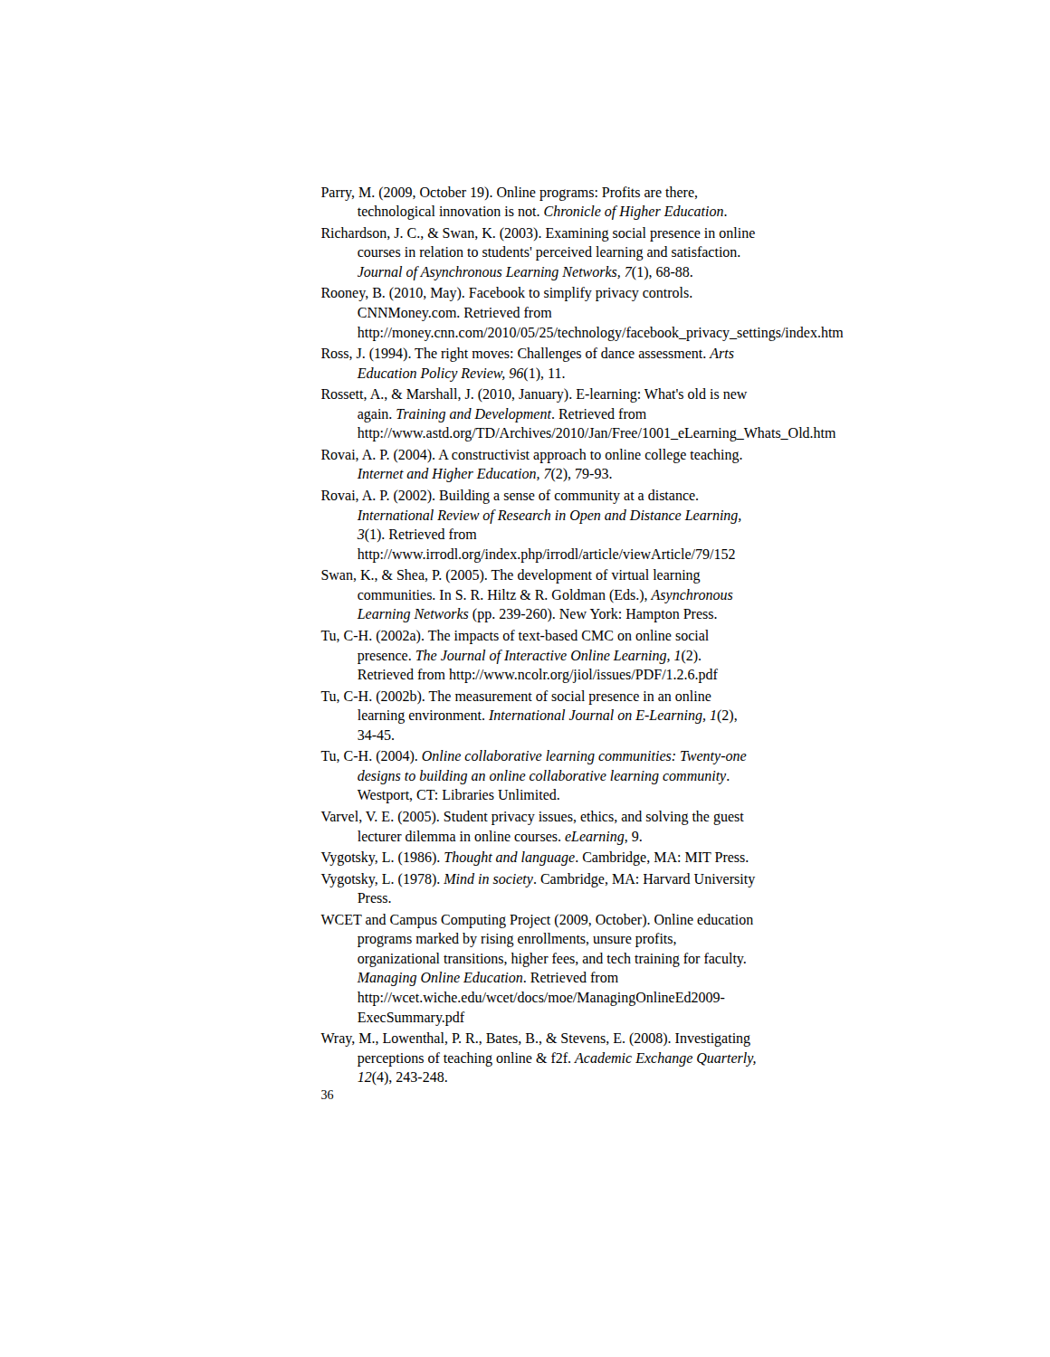Parry, M. (2009, October 19). Online programs: Profits are there, technological innovation is not. Chronicle of Higher Education.
Richardson, J. C., & Swan, K. (2003). Examining social presence in online courses in relation to students' perceived learning and satisfaction. Journal of Asynchronous Learning Networks, 7(1), 68-88.
Rooney, B. (2010, May). Facebook to simplify privacy controls. CNNMoney.com. Retrieved from http://money.cnn.com/2010/05/25/technology/facebook_privacy_settings/index.htm
Ross, J. (1994). The right moves: Challenges of dance assessment. Arts Education Policy Review, 96(1), 11.
Rossett, A., & Marshall, J. (2010, January). E-learning: What's old is new again. Training and Development. Retrieved from http://www.astd.org/TD/Archives/2010/Jan/Free/1001_eLearning_Whats_Old.htm
Rovai, A. P. (2004). A constructivist approach to online college teaching. Internet and Higher Education, 7(2), 79-93.
Rovai, A. P. (2002). Building a sense of community at a distance. International Review of Research in Open and Distance Learning, 3(1). Retrieved from http://www.irrodl.org/index.php/irrodl/article/viewArticle/79/152
Swan, K., & Shea, P. (2005). The development of virtual learning communities. In S. R. Hiltz & R. Goldman (Eds.), Asynchronous Learning Networks (pp. 239-260). New York: Hampton Press.
Tu, C-H. (2002a). The impacts of text-based CMC on online social presence. The Journal of Interactive Online Learning, 1(2). Retrieved from http://www.ncolr.org/jiol/issues/PDF/1.2.6.pdf
Tu, C-H. (2002b). The measurement of social presence in an online learning environment. International Journal on E-Learning, 1(2), 34-45.
Tu, C-H. (2004). Online collaborative learning communities: Twenty-one designs to building an online collaborative learning community. Westport, CT: Libraries Unlimited.
Varvel, V. E. (2005). Student privacy issues, ethics, and solving the guest lecturer dilemma in online courses. eLearning, 9.
Vygotsky, L. (1986). Thought and language. Cambridge, MA: MIT Press.
Vygotsky, L. (1978). Mind in society. Cambridge, MA: Harvard University Press.
WCET and Campus Computing Project (2009, October). Online education programs marked by rising enrollments, unsure profits, organizational transitions, higher fees, and tech training for faculty. Managing Online Education. Retrieved from http://wcet.wiche.edu/wcet/docs/moe/ManagingOnlineEd2009-ExecSummary.pdf
Wray, M., Lowenthal, P. R., Bates, B., & Stevens, E. (2008). Investigating perceptions of teaching online & f2f. Academic Exchange Quarterly, 12(4), 243-248.
36